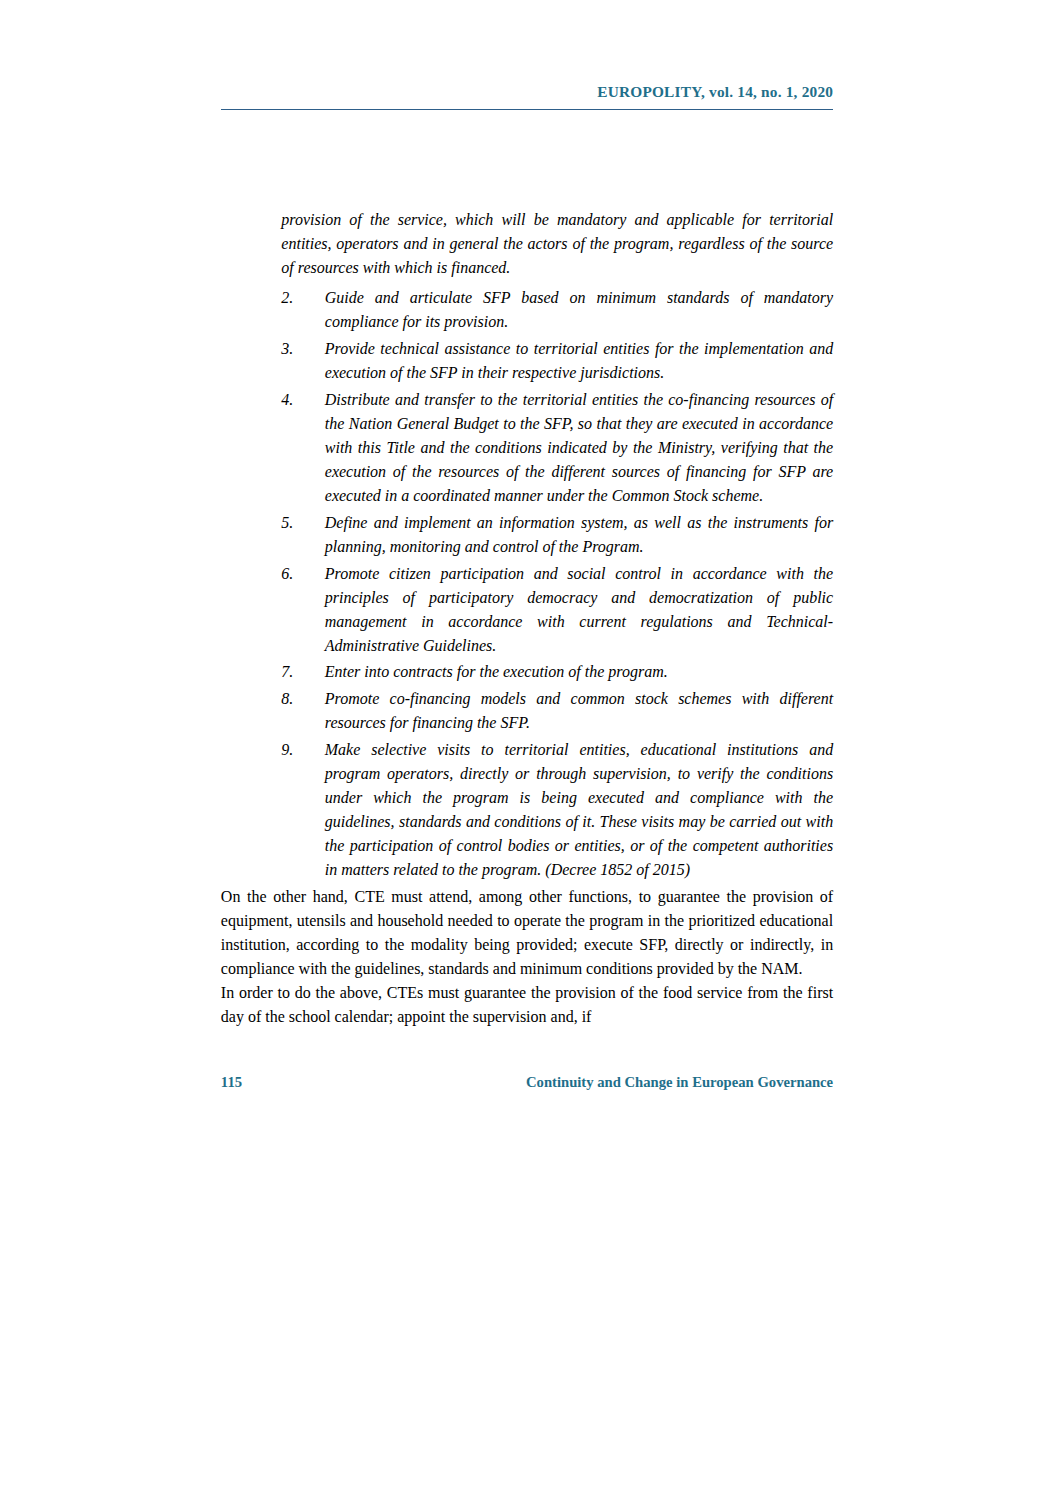EUROPOLITY, vol. 14, no. 1, 2020
provision of the service, which will be mandatory and applicable for territorial entities, operators and in general the actors of the program, regardless of the source of resources with which is financed.
Guide and articulate SFP based on minimum standards of mandatory compliance for its provision.
Provide technical assistance to territorial entities for the implementation and execution of the SFP in their respective jurisdictions.
Distribute and transfer to the territorial entities the co-financing resources of the Nation General Budget to the SFP, so that they are executed in accordance with this Title and the conditions indicated by the Ministry, verifying that the execution of the resources of the different sources of financing for SFP are executed in a coordinated manner under the Common Stock scheme.
Define and implement an information system, as well as the instruments for planning, monitoring and control of the Program.
Promote citizen participation and social control in accordance with the principles of participatory democracy and democratization of public management in accordance with current regulations and Technical-Administrative Guidelines.
Enter into contracts for the execution of the program.
Promote co-financing models and common stock schemes with different resources for financing the SFP.
Make selective visits to territorial entities, educational institutions and program operators, directly or through supervision, to verify the conditions under which the program is being executed and compliance with the guidelines, standards and conditions of it. These visits may be carried out with the participation of control bodies or entities, or of the competent authorities in matters related to the program. (Decree 1852 of 2015)
On the other hand, CTE must attend, among other functions, to guarantee the provision of equipment, utensils and household needed to operate the program in the prioritized educational institution, according to the modality being provided; execute SFP, directly or indirectly, in compliance with the guidelines, standards and minimum conditions provided by the NAM.
In order to do the above, CTEs must guarantee the provision of the food service from the first day of the school calendar; appoint the supervision and, if
115 Continuity and Change in European Governance